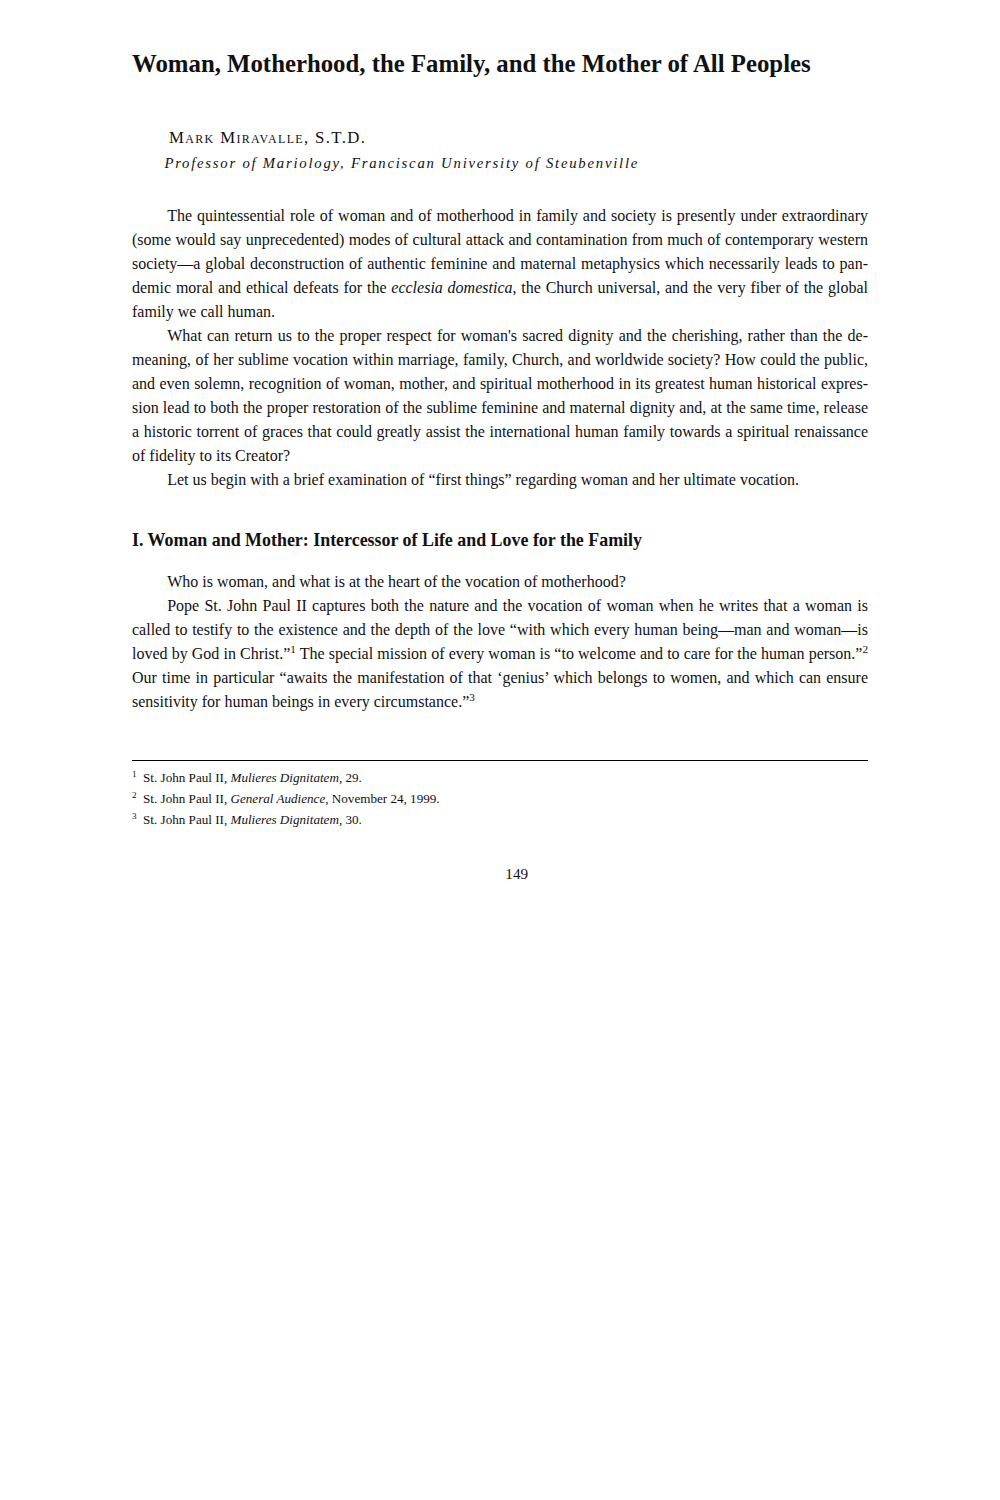Woman, Motherhood, the Family, and the Mother of All Peoples
Mark Miravalle, S.T.D.
Professor of Mariology, Franciscan University of Steubenville
The quintessential role of woman and of motherhood in family and society is presently under extraordinary (some would say unprecedented) modes of cultural attack and contamination from much of contemporary western society—a global deconstruction of authentic feminine and maternal metaphysics which necessarily leads to pandemic moral and ethical defeats for the ecclesia domestica, the Church universal, and the very fiber of the global family we call human.
What can return us to the proper respect for woman's sacred dignity and the cherishing, rather than the demeaning, of her sublime vocation within marriage, family, Church, and worldwide society? How could the public, and even solemn, recognition of woman, mother, and spiritual motherhood in its greatest human historical expression lead to both the proper restoration of the sublime feminine and maternal dignity and, at the same time, release a historic torrent of graces that could greatly assist the international human family towards a spiritual renaissance of fidelity to its Creator?
Let us begin with a brief examination of “first things” regarding woman and her ultimate vocation.
I. Woman and Mother: Intercessor of Life and Love for the Family
Who is woman, and what is at the heart of the vocation of motherhood?
Pope St. John Paul II captures both the nature and the vocation of woman when he writes that a woman is called to testify to the existence and the depth of the love “with which every human being—man and woman—is loved by God in Christ.”1 The special mission of every woman is “to welcome and to care for the human person.”2 Our time in particular “awaits the manifestation of that ‘genius’ which belongs to women, and which can ensure sensitivity for human beings in every circumstance.”3
1 St. John Paul II, Mulieres Dignitatem, 29.
2 St. John Paul II, General Audience, November 24, 1999.
3 St. John Paul II, Mulieres Dignitatem, 30.
149